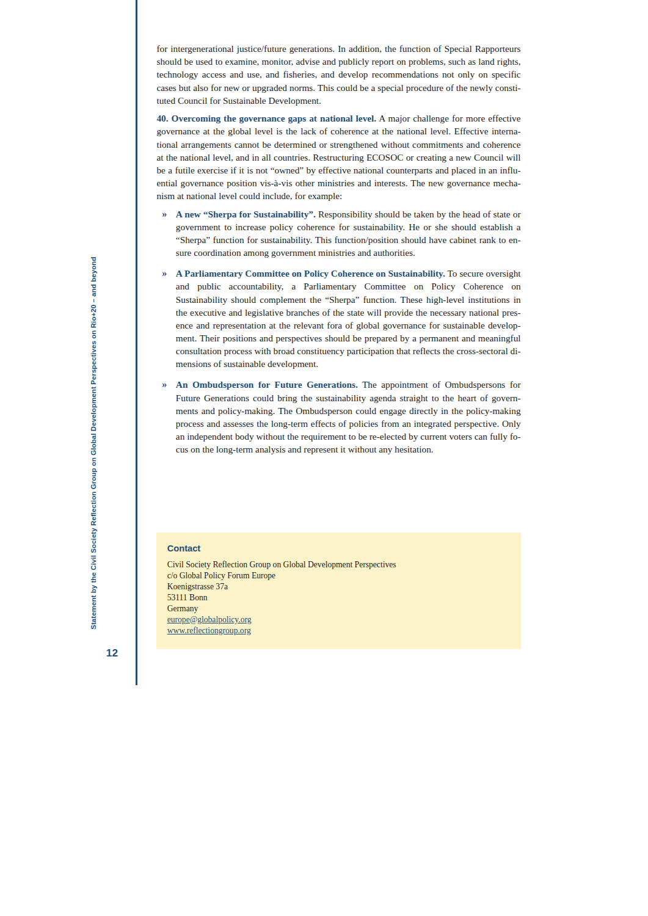Statement by the Civil Society Reflection Group on Global Development Perspectives on Rio+20 – and beyond
12
for intergenerational justice/future generations. In addition, the function of Special Rapporteurs should be used to examine, monitor, advise and publicly report on problems, such as land rights, technology access and use, and fisheries, and develop recommendations not only on specific cases but also for new or upgraded norms. This could be a special procedure of the newly constituted Council for Sustainable Development.
40. Overcoming the governance gaps at national level. A major challenge for more effective governance at the global level is the lack of coherence at the national level. Effective international arrangements cannot be determined or strengthened without commitments and coherence at the national level, and in all countries. Restructuring ECOSOC or creating a new Council will be a futile exercise if it is not “owned” by effective national counterparts and placed in an influential governance position vis-à-vis other ministries and interests. The new governance mechanism at national level could include, for example:
A new “Sherpa for Sustainability”. Responsibility should be taken by the head of state or government to increase policy coherence for sustainability. He or she should establish a “Sherpa” function for sustainability. This function/position should have cabinet rank to ensure coordination among government ministries and authorities.
A Parliamentary Committee on Policy Coherence on Sustainability. To secure oversight and public accountability, a Parliamentary Committee on Policy Coherence on Sustainability should complement the “Sherpa” function. These high-level institutions in the executive and legislative branches of the state will provide the necessary national presence and representation at the relevant fora of global governance for sustainable development. Their positions and perspectives should be prepared by a permanent and meaningful consultation process with broad constituency participation that reflects the cross-sectoral dimensions of sustainable development.
An Ombudsperson for Future Generations. The appointment of Ombudspersons for Future Generations could bring the sustainability agenda straight to the heart of governments and policy-making. The Ombudsperson could engage directly in the policy-making process and assesses the long-term effects of policies from an integrated perspective. Only an independent body without the requirement to be re-elected by current voters can fully focus on the long-term analysis and represent it without any hesitation.
Contact
Civil Society Reflection Group on Global Development Perspectives
c/o Global Policy Forum Europe
Koenigstrasse 37a
53111 Bonn
Germany
europe@globalpolicy.org
www.reflectiongroup.org